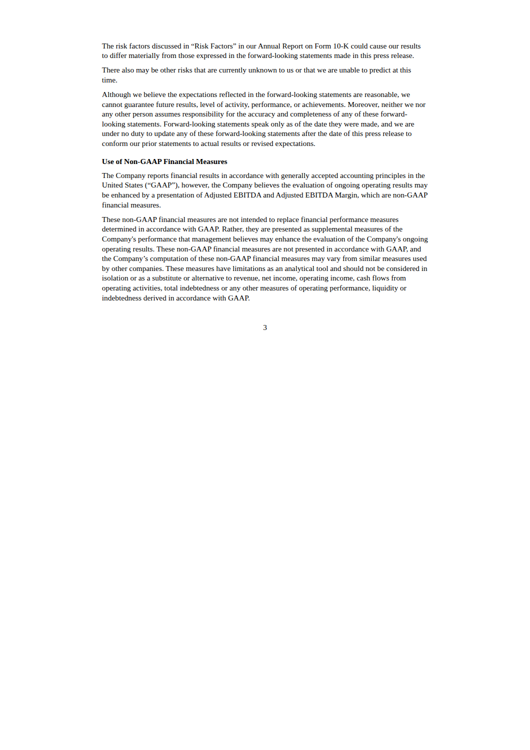The risk factors discussed in “Risk Factors” in our Annual Report on Form 10-K could cause our results to differ materially from those expressed in the forward-looking statements made in this press release.
There also may be other risks that are currently unknown to us or that we are unable to predict at this time.
Although we believe the expectations reflected in the forward-looking statements are reasonable, we cannot guarantee future results, level of activity, performance, or achievements. Moreover, neither we nor any other person assumes responsibility for the accuracy and completeness of any of these forward-looking statements. Forward-looking statements speak only as of the date they were made, and we are under no duty to update any of these forward-looking statements after the date of this press release to conform our prior statements to actual results or revised expectations.
Use of Non-GAAP Financial Measures
The Company reports financial results in accordance with generally accepted accounting principles in the United States (“GAAP”), however, the Company believes the evaluation of ongoing operating results may be enhanced by a presentation of Adjusted EBITDA and Adjusted EBITDA Margin, which are non-GAAP financial measures.
These non-GAAP financial measures are not intended to replace financial performance measures determined in accordance with GAAP. Rather, they are presented as supplemental measures of the Company's performance that management believes may enhance the evaluation of the Company's ongoing operating results. These non-GAAP financial measures are not presented in accordance with GAAP, and the Company’s computation of these non-GAAP financial measures may vary from similar measures used by other companies. These measures have limitations as an analytical tool and should not be considered in isolation or as a substitute or alternative to revenue, net income, operating income, cash flows from operating activities, total indebtedness or any other measures of operating performance, liquidity or indebtedness derived in accordance with GAAP.
3